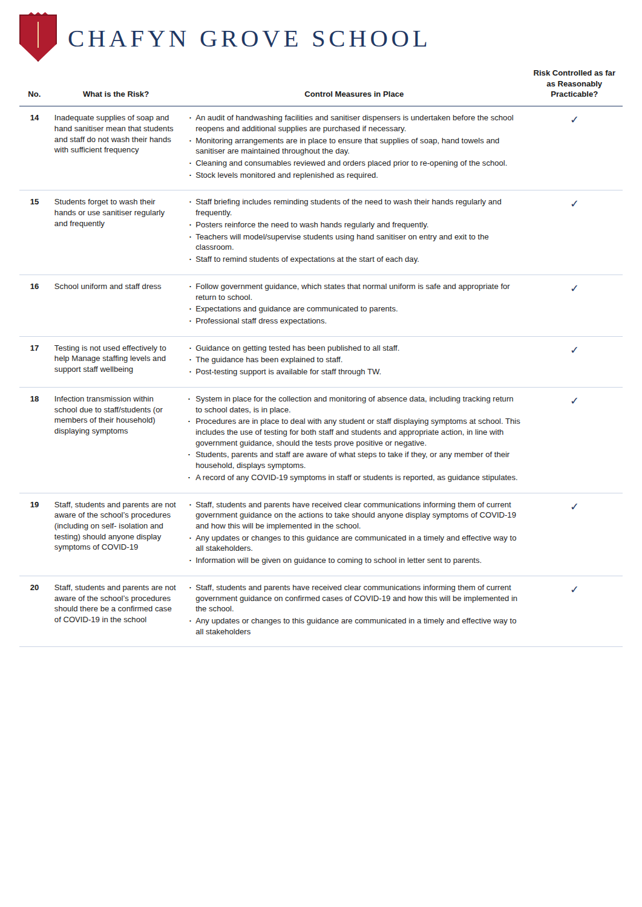Chafyn Grove School
| No. | What is the Risk? | Control Measures in Place | Risk Controlled as far as Reasonably Practicable? |
| --- | --- | --- | --- |
| 14 | Inadequate supplies of soap and hand sanitiser mean that students and staff do not wash their hands with sufficient frequency | An audit of handwashing facilities and sanitiser dispensers is undertaken before the school reopens and additional supplies are purchased if necessary. Monitoring arrangements are in place to ensure that supplies of soap, hand towels and sanitiser are maintained throughout the day. Cleaning and consumables reviewed and orders placed prior to re-opening of the school. Stock levels monitored and replenished as required. | ✓ |
| 15 | Students forget to wash their hands or use sanitiser regularly and frequently | Staff briefing includes reminding students of the need to wash their hands regularly and frequently. Posters reinforce the need to wash hands regularly and frequently. Teachers will model/supervise students using hand sanitiser on entry and exit to the classroom. Staff to remind students of expectations at the start of each day. | ✓ |
| 16 | School uniform and staff dress | Follow government guidance, which states that normal uniform is safe and appropriate for return to school. Expectations and guidance are communicated to parents. Professional staff dress expectations. | ✓ |
| 17 | Testing is not used effectively to help Manage staffing levels and support staff wellbeing | Guidance on getting tested has been published to all staff. The guidance has been explained to staff. Post-testing support is available for staff through TW. | ✓ |
| 18 | Infection transmission within school due to staff/students (or members of their household) displaying symptoms | System in place for the collection and monitoring of absence data, including tracking return to school dates, is in place. Procedures are in place to deal with any student or staff displaying symptoms at school. This includes the use of testing for both staff and students and appropriate action, in line with government guidance, should the tests prove positive or negative. Students, parents and staff are aware of what steps to take if they, or any member of their household, displays symptoms. A record of any COVID-19 symptoms in staff or students is reported, as guidance stipulates. | ✓ |
| 19 | Staff, students and parents are not aware of the school’s procedures (including on self- isolation and testing) should anyone display symptoms of COVID-19 | Staff, students and parents have received clear communications informing them of current government guidance on the actions to take should anyone display symptoms of COVID-19 and how this will be implemented in the school. Any updates or changes to this guidance are communicated in a timely and effective way to all stakeholders. Information will be given on guidance to coming to school in letter sent to parents. | ✓ |
| 20 | Staff, students and parents are not aware of the school’s procedures should there be a confirmed case of COVID-19 in the school | Staff, students and parents have received clear communications informing them of current government guidance on confirmed cases of COVID-19 and how this will be implemented in the school. Any updates or changes to this guidance are communicated in a timely and effective way to all stakeholders | ✓ |